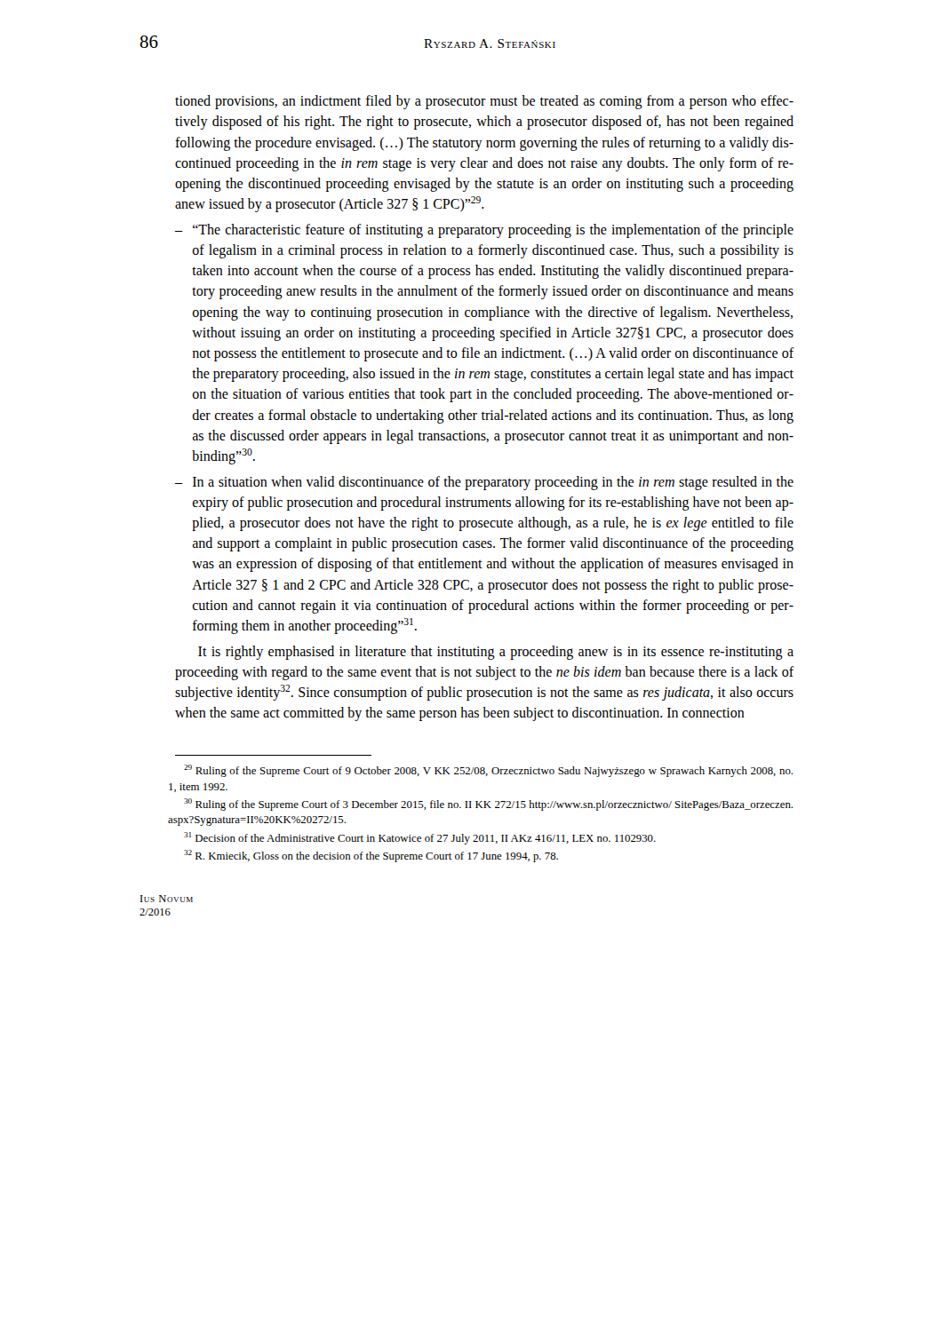86 Ryszard A. Stefański
tioned provisions, an indictment filed by a prosecutor must be treated as coming from a person who effectively disposed of his right. The right to prosecute, which a prosecutor disposed of, has not been regained following the procedure envisaged. (…) The statutory norm governing the rules of returning to a validly discontinued proceeding in the in rem stage is very clear and does not raise any doubts. The only form of reopening the discontinued proceeding envisaged by the statute is an order on instituting such a proceeding anew issued by a prosecutor (Article 327 § 1 CPC)”29.
“The characteristic feature of instituting a preparatory proceeding is the implementation of the principle of legalism in a criminal process in relation to a formerly discontinued case. Thus, such a possibility is taken into account when the course of a process has ended. Instituting the validly discontinued preparatory proceeding anew results in the annulment of the formerly issued order on discontinuance and means opening the way to continuing prosecution in compliance with the directive of legalism. Nevertheless, without issuing an order on instituting a proceeding specified in Article 327§1 CPC, a prosecutor does not possess the entitlement to prosecute and to file an indictment. (…) A valid order on discontinuance of the preparatory proceeding, also issued in the in rem stage, constitutes a certain legal state and has impact on the situation of various entities that took part in the concluded proceeding. The above-mentioned order creates a formal obstacle to undertaking other trial-related actions and its continuation. Thus, as long as the discussed order appears in legal transactions, a prosecutor cannot treat it as unimportant and non-binding”30.
In a situation when valid discontinuance of the preparatory proceeding in the in rem stage resulted in the expiry of public prosecution and procedural instruments allowing for its re-establishing have not been applied, a prosecutor does not have the right to prosecute although, as a rule, he is ex lege entitled to file and support a complaint in public prosecution cases. The former valid discontinuance of the proceeding was an expression of disposing of that entitlement and without the application of measures envisaged in Article 327 § 1 and 2 CPC and Article 328 CPC, a prosecutor does not possess the right to public prosecution and cannot regain it via continuation of procedural actions within the former proceeding or performing them in another proceeding”31.
It is rightly emphasised in literature that instituting a proceeding anew is in its essence re-instituting a proceeding with regard to the same event that is not subject to the ne bis idem ban because there is a lack of subjective identity32. Since consumption of public prosecution is not the same as res judicata, it also occurs when the same act committed by the same person has been subject to discontinuation. In connection
29 Ruling of the Supreme Court of 9 October 2008, V KK 252/08, Orzecznictwo Sadu Najwyższego w Sprawach Karnych 2008, no. 1, item 1992.
30 Ruling of the Supreme Court of 3 December 2015, file no. II KK 272/15 http://www.sn.pl/orzecznictwo/ SitePages/Baza_orzeczen. aspx?Sygnatura=II%20KK%20272/15.
31 Decision of the Administrative Court in Katowice of 27 July 2011, II AKz 416/11, LEX no. 1102930.
32 R. Kmiecik, Gloss on the decision of the Supreme Court of 17 June 1994, p. 78.
Ius Novum
2/2016